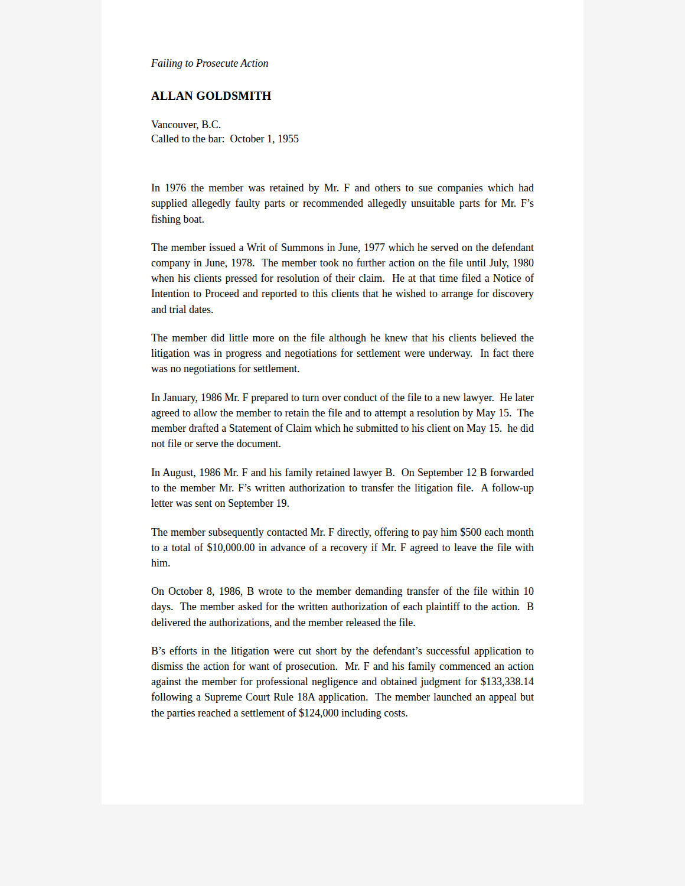Failing to Prosecute Action
ALLAN GOLDSMITH
Vancouver, B.C.
Called to the bar: October 1, 1955
In 1976 the member was retained by Mr. F and others to sue companies which had supplied allegedly faulty parts or recommended allegedly unsuitable parts for Mr. F’s fishing boat.
The member issued a Writ of Summons in June, 1977 which he served on the defendant company in June, 1978. The member took no further action on the file until July, 1980 when his clients pressed for resolution of their claim. He at that time filed a Notice of Intention to Proceed and reported to this clients that he wished to arrange for discovery and trial dates.
The member did little more on the file although he knew that his clients believed the litigation was in progress and negotiations for settlement were underway. In fact there was no negotiations for settlement.
In January, 1986 Mr. F prepared to turn over conduct of the file to a new lawyer. He later agreed to allow the member to retain the file and to attempt a resolution by May 15. The member drafted a Statement of Claim which he submitted to his client on May 15. he did not file or serve the document.
In August, 1986 Mr. F and his family retained lawyer B. On September 12 B forwarded to the member Mr. F’s written authorization to transfer the litigation file. A follow-up letter was sent on September 19.
The member subsequently contacted Mr. F directly, offering to pay him $500 each month to a total of $10,000.00 in advance of a recovery if Mr. F agreed to leave the file with him.
On October 8, 1986, B wrote to the member demanding transfer of the file within 10 days. The member asked for the written authorization of each plaintiff to the action. B delivered the authorizations, and the member released the file.
B’s efforts in the litigation were cut short by the defendant’s successful application to dismiss the action for want of prosecution. Mr. F and his family commenced an action against the member for professional negligence and obtained judgment for $133,338.14 following a Supreme Court Rule 18A application. The member launched an appeal but the parties reached a settlement of $124,000 including costs.